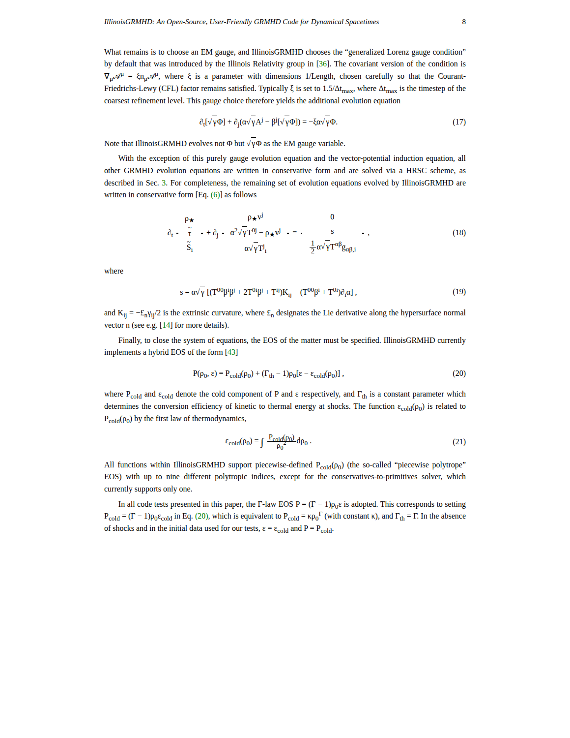IllinoisGRMHD: An Open-Source, User-Friendly GRMHD Code for Dynamical Spacetimes 8
What remains is to choose an EM gauge, and IllinoisGRMHD chooses the “generalized Lorenz gauge condition” by default that was introduced by the Illinois Relativity group in [36]. The covariant version of the condition is ∇μ𝒜μ = ξnμ𝒜μ, where ξ is a parameter with dimensions 1/Length, chosen carefully so that the Courant-Friedrichs-Lewy (CFL) factor remains satisfied. Typically ξ is set to 1.5/Δtmax, where Δtmax is the timestep of the coarsest refinement level. This gauge choice therefore yields the additional evolution equation
∂t[ γ Φ] + ∂j(α γ Aj − βj[ γ Φ]) = −ξα γ Φ. (17)
Note that IllinoisGRMHD evolves not Φ but γ Φ as the EM gauge variable.
With the exception of this purely gauge evolution equation and the vector-potential induction equation, all other GRMHD evolution equations are written in conservative form and are solved via a HRSC scheme, as described in Sec. 3. For completeness, the remaining set of evolution equations evolved by IllinoisGRMHD are written in conservative form [Eq. (6)] as follows
∂t ρ★ ~τ ~Si + ∂j ρ★vj α2 γ T0j − ρ★vj α γ Tji = 0 s 12α γ Tαβgαβ,i , (18)
where
s = α γ [(T00βiβj + 2T0iβj + Tij)Kij − (T00βi + T0i)∂iα] , (19)
and Kij = −£nγij/2 is the extrinsic curvature, where £n designates the Lie derivative along the hypersurface normal vector n (see e.g. [14] for more details).
Finally, to close the system of equations, the EOS of the matter must be specified. IllinoisGRMHD currently implements a hybrid EOS of the form [43]
P(ρ0, ε) = Pcold(ρ0) + (Γth − 1)ρ0[ε − εcold(ρ0)] , (20)
where Pcold and εcold denote the cold component of P and ε respectively, and Γth is a constant parameter which determines the conversion efficiency of kinetic to thermal energy at shocks. The function εcold(ρ0) is related to Pcold(ρ0) by the first law of thermodynamics,
εcold(ρ0) = ∫ Pcold(ρ0) ρ02dρ0 . (21)
All functions within IllinoisGRMHD support piecewise-defined Pcold(ρ0) (the so-called “piecewise polytrope” EOS) with up to nine different polytropic indices, except for the conservatives-to-primitives solver, which currently supports only one.
In all code tests presented in this paper, the Γ-law EOS P = (Γ − 1)ρ0ε is adopted. This corresponds to setting Pcold = (Γ − 1)ρ0εcold in Eq. (20), which is equivalent to Pcold = κρ0Γ (with constant κ), and Γth = Γ. In the absence of shocks and in the initial data used for our tests, ε = εcold and P = Pcold.